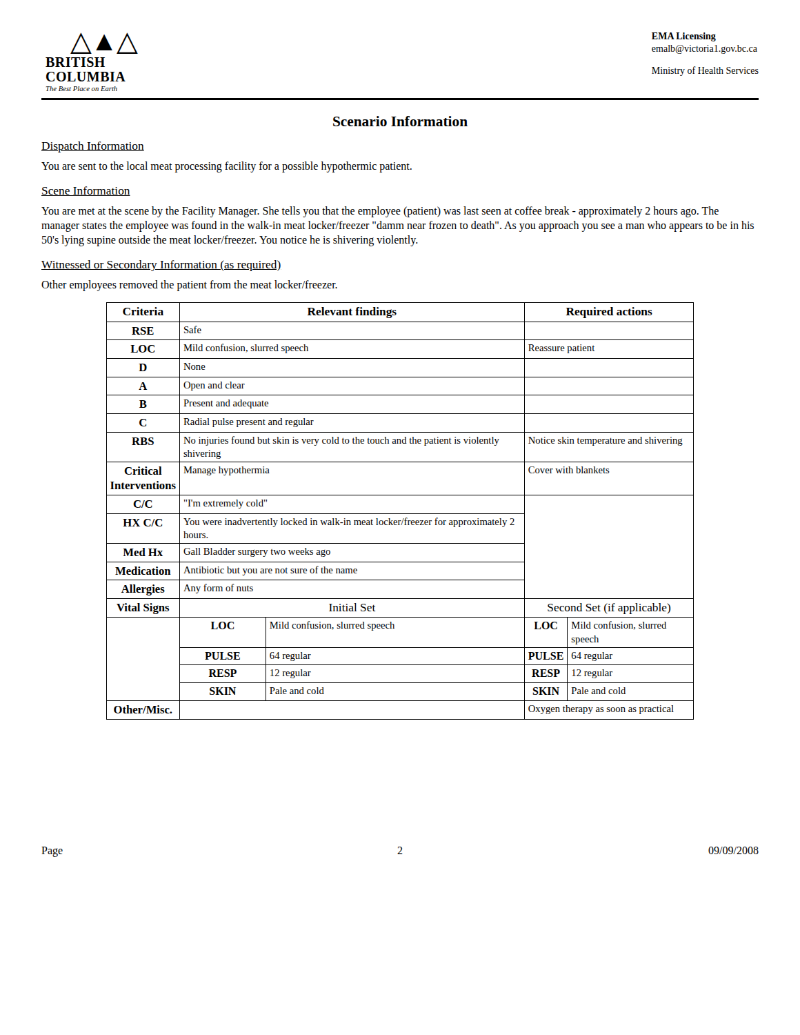△▲△
BRITISH
COLUMBIA
The Best Place on Earth
EMA Licensing
emalb@victoria1.gov.bc.ca
Ministry of Health Services
Scenario Information
Dispatch Information
You are sent to the local meat processing facility for a possible hypothermic patient.
Scene Information
You are met at the scene by the Facility Manager. She tells you that the employee (patient) was last seen at coffee break - approximately 2 hours ago. The manager states the employee was found in the walk-in meat locker/freezer "damm near frozen to death". As you approach you see a man who appears to be in his 50's lying supine outside the meat locker/freezer. You notice he is shivering violently.
Witnessed or Secondary Information (as required)
Other employees removed the patient from the meat locker/freezer.
| Criteria | Relevant findings | Required actions |
| --- | --- | --- |
| RSE | Safe | |
| LOC | Mild confusion, slurred speech | Reassure patient |
| D | None | |
| A | Open and clear | |
| B | Present and adequate | |
| C | Radial pulse present and regular | |
| RBS | No injuries found but skin is very cold to the touch and the patient is violently shivering | Notice skin temperature and shivering |
| Critical Interventions | Manage hypothermia | Cover with blankets |
| C/C | "I'm extremely cold" | |
| HX C/C | You were inadvertently locked in walk-in meat locker/freezer for approximately 2 hours. | |
| Med Hx | Gall Bladder surgery two weeks ago | |
| Medication | Antibiotic but you are not sure of the name | |
| Allergies | Any form of nuts | |
| Vital Signs | Initial Set | Second Set (if applicable) |
| | LOC | Mild confusion, slurred speech | LOC | Mild confusion, slurred speech |
| | PULSE | 64 regular | PULSE | 64 regular |
| | RESP | 12 regular | RESP | 12 regular |
| | SKIN | Pale and cold | SKIN | Pale and cold |
| Other/Misc. | | Oxygen therapy as soon as practical |
Page
2
09/09/2008